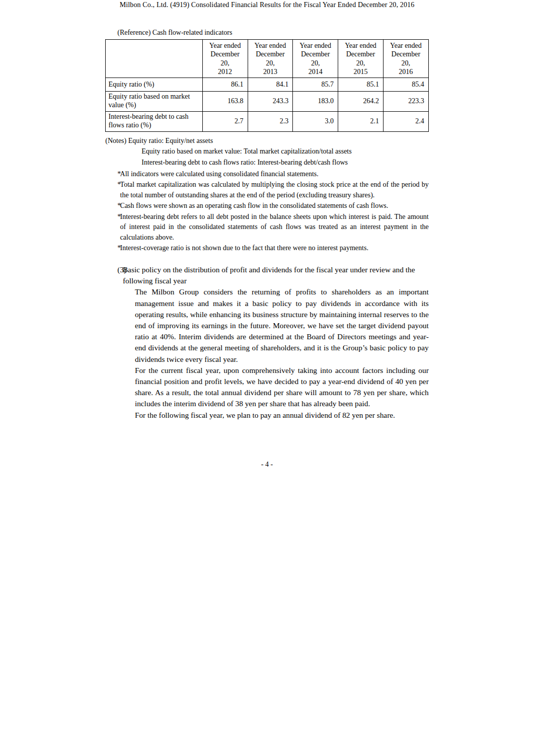Milbon Co., Ltd. (4919) Consolidated Financial Results for the Fiscal Year Ended December 20, 2016
(Reference) Cash flow-related indicators
| | Year ended December 20, 2012 | Year ended December 20, 2013 | Year ended December 20, 2014 | Year ended December 20, 2015 | Year ended December 20, 2016 |
| --- | --- | --- | --- | --- | --- |
| Equity ratio (%) | 86.1 | 84.1 | 85.7 | 85.1 | 85.4 |
| Equity ratio based on market value (%) | 163.8 | 243.3 | 183.0 | 264.2 | 223.3 |
| Interest-bearing debt to cash flows ratio (%) | 2.7 | 2.3 | 3.0 | 2.1 | 2.4 |
(Notes) Equity ratio: Equity/net assets
Equity ratio based on market value: Total market capitalization/total assets
Interest-bearing debt to cash flows ratio: Interest-bearing debt/cash flows
*
All indicators were calculated using consolidated financial statements.
*
Total market capitalization was calculated by multiplying the closing stock price at the end of the period by the total number of outstanding shares at the end of the period (excluding treasury shares).
*
Cash flows were shown as an operating cash flow in the consolidated statements of cash flows.
*
Interest-bearing debt refers to all debt posted in the balance sheets upon which interest is paid. The amount of interest paid in the consolidated statements of cash flows was treated as an interest payment in the calculations above.
*
Interest-coverage ratio is not shown due to the fact that there were no interest payments.
(3)
Basic policy on the distribution of profit and dividends for the fiscal year under review and the following fiscal year
The Milbon Group considers the returning of profits to shareholders as an important management issue and makes it a basic policy to pay dividends in accordance with its operating results, while enhancing its business structure by maintaining internal reserves to the end of improving its earnings in the future. Moreover, we have set the target dividend payout ratio at 40%. Interim dividends are determined at the Board of Directors meetings and year-end dividends at the general meeting of shareholders, and it is the Group’s basic policy to pay dividends twice every fiscal year.
For the current fiscal year, upon comprehensively taking into account factors including our financial position and profit levels, we have decided to pay a year-end dividend of 40 yen per share. As a result, the total annual dividend per share will amount to 78 yen per share, which includes the interim dividend of 38 yen per share that has already been paid.
For the following fiscal year, we plan to pay an annual dividend of 82 yen per share.
- 4 -